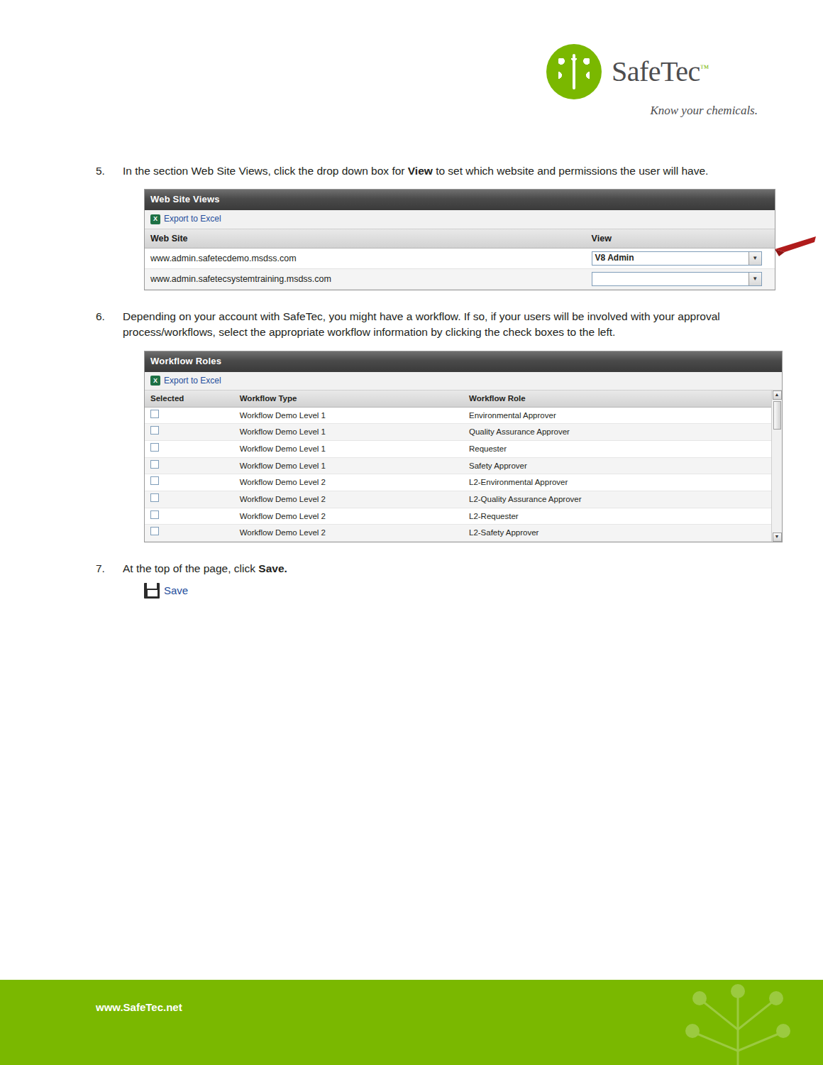Safe Tec™
Know your chemicals.
5. In the section Web Site Views, click the drop down box for View to set which website and permissions the user will have.
Web Site Views
X Export to Excel
| Web Site | View |
| --- | --- |
| www.admin.safetecdemo.msdss.com | V8 Admin ▼ |
| www.admin.safetecsystemtraining.msdss.com | ▼ |
6. Depending on your account with SafeTec, you might have a workflow. If so, if your users will be involved with your approval process/workflows, select the appropriate workflow information by clicking the check boxes to the left.
Workflow Roles
X Export to Excel
| Selected | Workflow Type | Workflow Role |
| --- | --- | --- |
| | Workflow Demo Level 1 | Environmental Approver |
| | Workflow Demo Level 1 | Quality Assurance Approver |
| | Workflow Demo Level 1 | Requester |
| | Workflow Demo Level 1 | Safety Approver |
| | Workflow Demo Level 2 | L2-Environmental Approver |
| | Workflow Demo Level 2 | L2-Quality Assurance Approver |
| | Workflow Demo Level 2 | L2-Requester |
| | Workflow Demo Level 2 | L2-Safety Approver |
▲
▼
7. At the top of the page, click Save.
Save
www.SafeTec.net